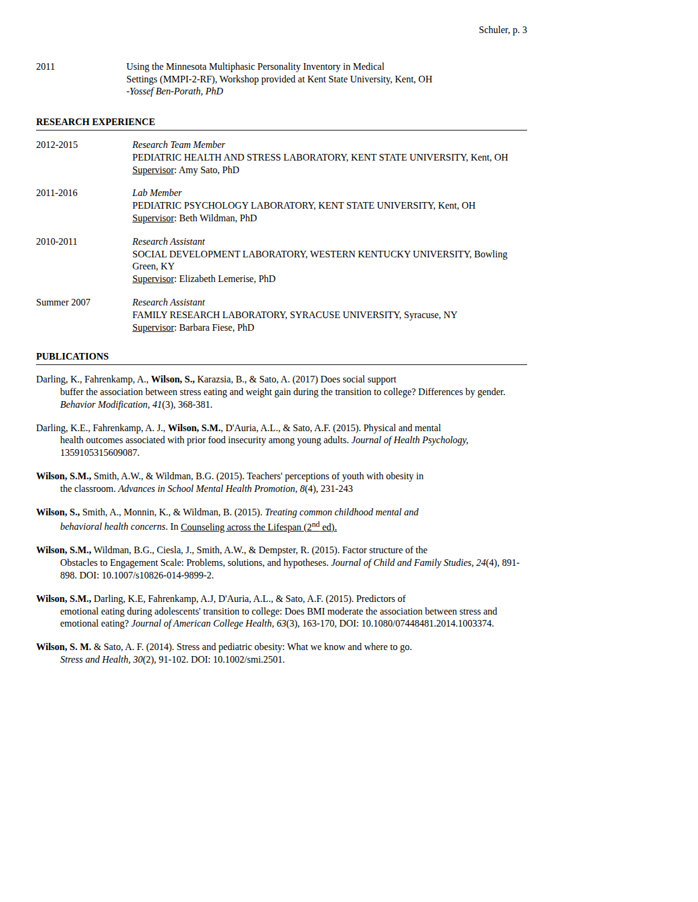Schuler, p. 3
2011
Using the Minnesota Multiphasic Personality Inventory in Medical
Settings (MMPI-2-RF), Workshop provided at Kent State University, Kent, OH
-Yossef Ben-Porath, PhD
Research Experience
2012-2015
Research Team Member
Pediatric Health and Stress Laboratory, Kent State University, Kent, OH
Supervisor: Amy Sato, PhD
2011-2016
Lab Member
Pediatric Psychology Laboratory, Kent State University, Kent, OH
Supervisor: Beth Wildman, PhD
2010-2011
Research Assistant
Social Development Laboratory, Western Kentucky University, Bowling Green, KY
Supervisor: Elizabeth Lemerise, PhD
Summer 2007
Research Assistant
Family Research Laboratory, Syracuse University, Syracuse, NY
Supervisor: Barbara Fiese, PhD
Publications
Darling, K., Fahrenkamp, A., Wilson, S., Karazsia, B., & Sato, A. (2017) Does social support
buffer the association between stress eating and weight gain during the transition to college? Differences by gender. Behavior Modification, 41(3), 368-381.
Darling, K.E., Fahrenkamp, A. J., Wilson, S.M., D'Auria, A.L., & Sato, A.F. (2015). Physical and mental
health outcomes associated with prior food insecurity among young adults. Journal of Health Psychology, 1359105315609087.
Wilson, S.M., Smith, A.W., & Wildman, B.G. (2015). Teachers' perceptions of youth with obesity in
the classroom. Advances in School Mental Health Promotion, 8(4), 231-243
Wilson, S., Smith, A., Monnin, K., & Wildman, B. (2015). Treating common childhood mental and
behavioral health concerns. In Counseling across the Lifespan (2nd ed).
Wilson, S.M., Wildman, B.G., Ciesla, J., Smith, A.W., & Dempster, R. (2015). Factor structure of the
Obstacles to Engagement Scale: Problems, solutions, and hypotheses. Journal of Child and Family Studies, 24(4), 891-898. DOI: 10.1007/s10826-014-9899-2.
Wilson, S.M., Darling, K.E, Fahrenkamp, A.J, D'Auria, A.L., & Sato, A.F. (2015). Predictors of
emotional eating during adolescents' transition to college: Does BMI moderate the association between stress and emotional eating? Journal of American College Health, 63(3), 163-170, DOI: 10.1080/07448481.2014.1003374.
Wilson, S. M. & Sato, A. F. (2014). Stress and pediatric obesity: What we know and where to go.
Stress and Health, 30(2), 91-102. DOI: 10.1002/smi.2501.